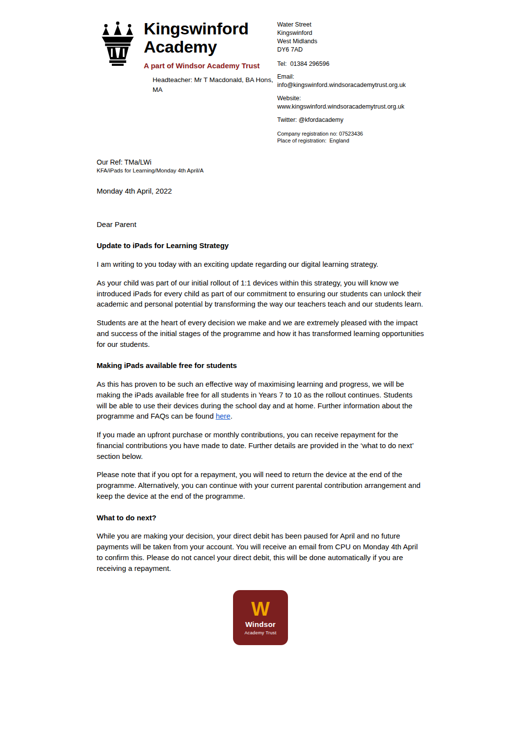Kingswinford
Academy
A part of Windsor Academy Trust
Headteacher: Mr T Macdonald, BA Hons, MA
Water Street
Kingswinford
West Midlands
DY6 7AD
Tel: 01384 296596
Email:
info@kingswinford.windsoracademytrust.org.uk
Website:
www.kingswinford.windsoracademytrust.org.uk
Twitter: @kfordacademy
Company registration no: 07523436
Place of registration: England
Our Ref: TMa/LWi
KFA/iPads for Learning/Monday 4th April/A
Monday 4th April, 2022
Dear Parent
Update to iPads for Learning Strategy
I am writing to you today with an exciting update regarding our digital learning strategy.
As your child was part of our initial rollout of 1:1 devices within this strategy, you will know we introduced iPads for every child as part of our commitment to ensuring our students can unlock their academic and personal potential by transforming the way our teachers teach and our students learn.
Students are at the heart of every decision we make and we are extremely pleased with the impact and success of the initial stages of the programme and how it has transformed learning opportunities for our students.
Making iPads available free for students
As this has proven to be such an effective way of maximising learning and progress, we will be making the iPads available free for all students in Years 7 to 10 as the rollout continues. Students will be able to use their devices during the school day and at home. Further information about the programme and FAQs can be found here.
If you made an upfront purchase or monthly contributions, you can receive repayment for the financial contributions you have made to date. Further details are provided in the ‘what to do next’ section below.
Please note that if you opt for a repayment, you will need to return the device at the end of the programme. Alternatively, you can continue with your current parental contribution arrangement and keep the device at the end of the programme.
What to do next?
While you are making your decision, your direct debit has been paused for April and no future payments will be taken from your account. You will receive an email from CPU on Monday 4th April to confirm this. Please do not cancel your direct debit, this will be done automatically if you are receiving a repayment.
W
Windsor
Academy Trust